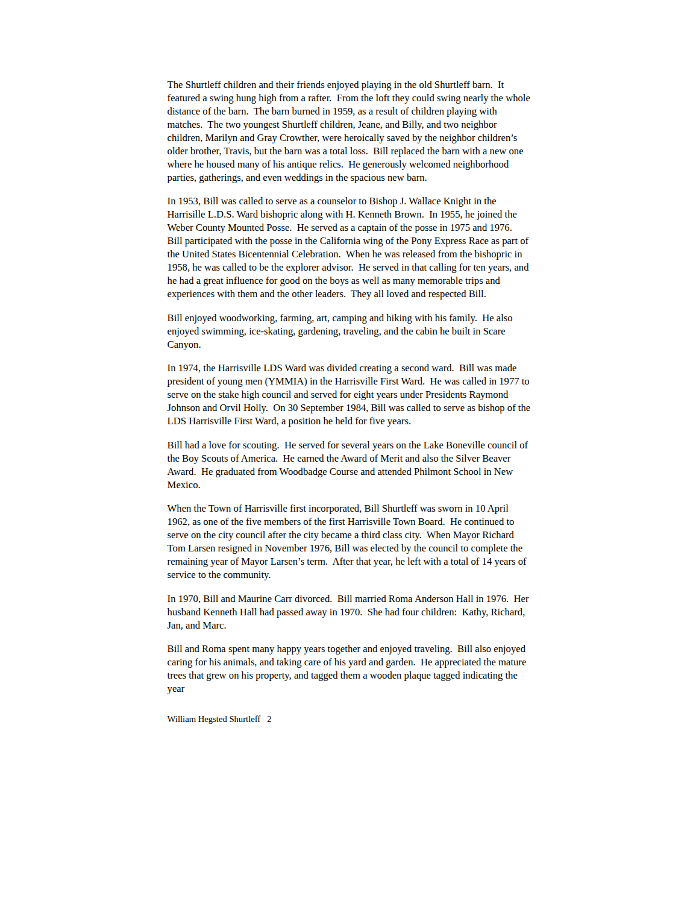The Shurtleff children and their friends enjoyed playing in the old Shurtleff barn. It featured a swing hung high from a rafter. From the loft they could swing nearly the whole distance of the barn. The barn burned in 1959, as a result of children playing with matches. The two youngest Shurtleff children, Jeane, and Billy, and two neighbor children, Marilyn and Gray Crowther, were heroically saved by the neighbor children’s older brother, Travis, but the barn was a total loss. Bill replaced the barn with a new one where he housed many of his antique relics. He generously welcomed neighborhood parties, gatherings, and even weddings in the spacious new barn.
In 1953, Bill was called to serve as a counselor to Bishop J. Wallace Knight in the Harrisille L.D.S. Ward bishopric along with H. Kenneth Brown. In 1955, he joined the Weber County Mounted Posse. He served as a captain of the posse in 1975 and 1976. Bill participated with the posse in the California wing of the Pony Express Race as part of the United States Bicentennial Celebration. When he was released from the bishopric in 1958, he was called to be the explorer advisor. He served in that calling for ten years, and he had a great influence for good on the boys as well as many memorable trips and experiences with them and the other leaders. They all loved and respected Bill.
Bill enjoyed woodworking, farming, art, camping and hiking with his family. He also enjoyed swimming, ice-skating, gardening, traveling, and the cabin he built in Scare Canyon.
In 1974, the Harrisville LDS Ward was divided creating a second ward. Bill was made president of young men (YMMIA) in the Harrisville First Ward. He was called in 1977 to serve on the stake high council and served for eight years under Presidents Raymond Johnson and Orvil Holly. On 30 September 1984, Bill was called to serve as bishop of the LDS Harrisville First Ward, a position he held for five years.
Bill had a love for scouting. He served for several years on the Lake Boneville council of the Boy Scouts of America. He earned the Award of Merit and also the Silver Beaver Award. He graduated from Woodbadge Course and attended Philmont School in New Mexico.
When the Town of Harrisville first incorporated, Bill Shurtleff was sworn in 10 April 1962, as one of the five members of the first Harrisville Town Board. He continued to serve on the city council after the city became a third class city. When Mayor Richard Tom Larsen resigned in November 1976, Bill was elected by the council to complete the remaining year of Mayor Larsen’s term. After that year, he left with a total of 14 years of service to the community.
In 1970, Bill and Maurine Carr divorced. Bill married Roma Anderson Hall in 1976. Her husband Kenneth Hall had passed away in 1970. She had four children: Kathy, Richard, Jan, and Marc.
Bill and Roma spent many happy years together and enjoyed traveling. Bill also enjoyed caring for his animals, and taking care of his yard and garden. He appreciated the mature trees that grew on his property, and tagged them a wooden plaque tagged indicating the year
William Hegsted Shurtleff 2